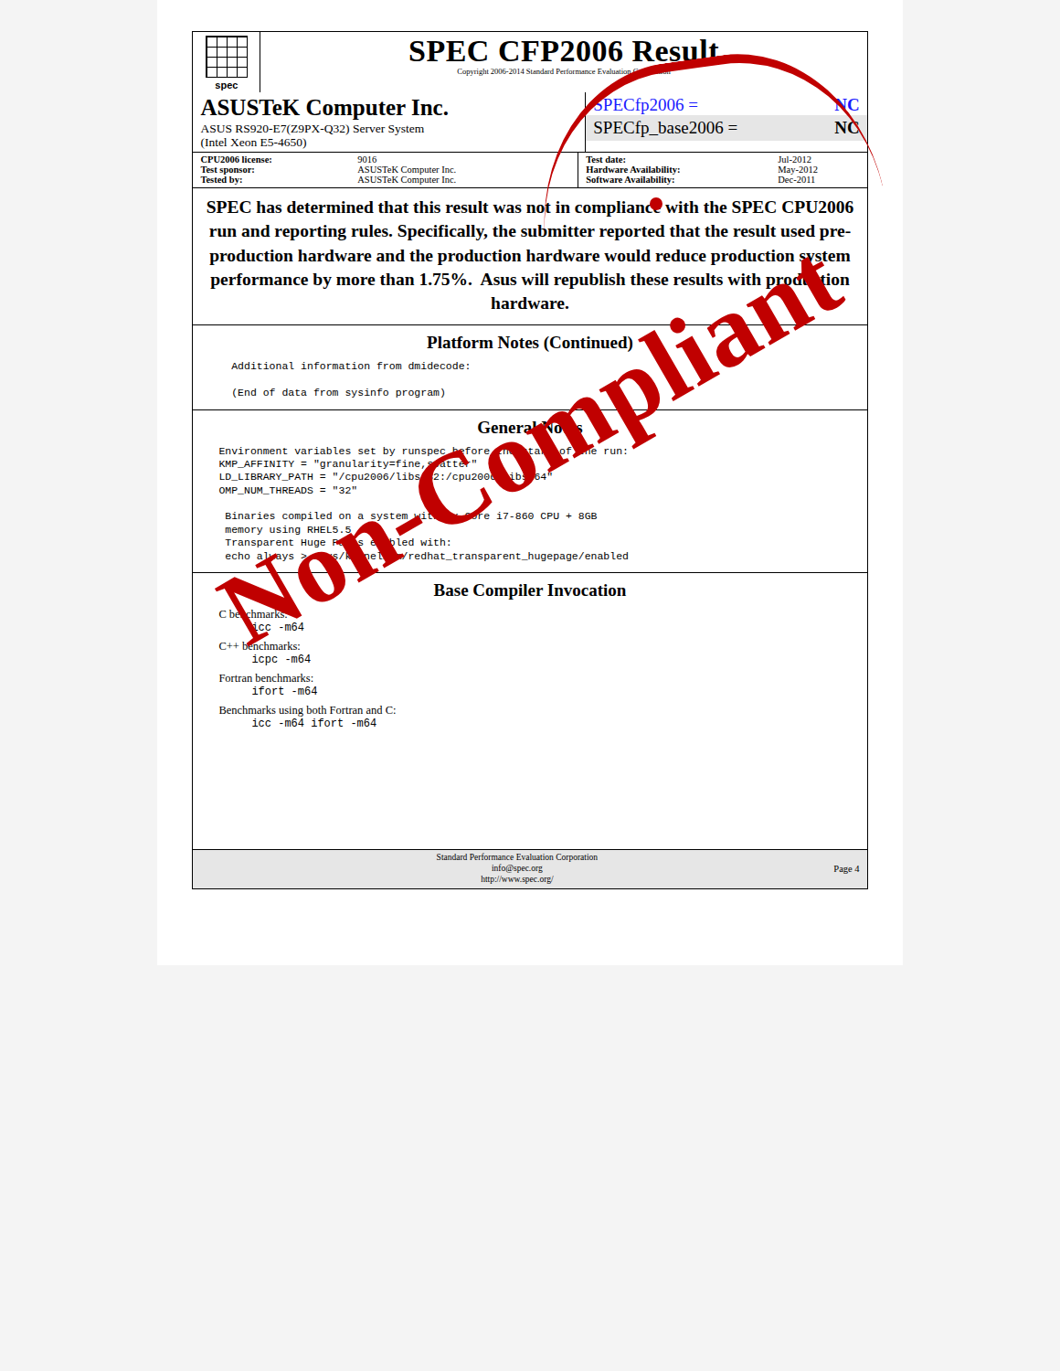spec
SPEC CFP2006 Result
Copyright 2006-2014 Standard Performance Evaluation Corporation
ASUSTeK Computer Inc.
ASUS RS920-E7(Z9PX-Q32) Server System
(Intel Xeon E5-4650)
SPECfp2006 = NC
SPECfp_base2006 = NC
| CPU2006 license: | 9016 |
| Test sponsor: | ASUSTeK Computer Inc. |
| Tested by: | ASUSTeK Computer Inc. |
| Test date: | Jul-2012 |
| Hardware Availability: | May-2012 |
| Software Availability: | Dec-2011 |
SPEC has determined that this result was not in compliance with the SPEC CPU2006 run and reporting rules. Specifically, the submitter reported that the result used pre-production hardware and the production hardware would reduce production system performance by more than 1.75%. Asus will republish these results with production hardware.
Platform Notes (Continued)
  Additional information from dmidecode:

  (End of data from sysinfo program)
General Notes
Environment variables set by runspec before the start of the run:
KMP_AFFINITY = "granularity=fine,scatter"
LD_LIBRARY_PATH = "/cpu2006/libs/32:/cpu2006/libs/64"
OMP_NUM_THREADS = "32"

 Binaries compiled on a system with 1x Core i7-860 CPU + 8GB
 memory using RHEL5.5
 Transparent Huge Pages enabled with:
 echo always > /sys/kernel/mm/redhat_transparent_hugepage/enabled
Base Compiler Invocation
C benchmarks:
icc -m64
C++ benchmarks:
icpc -m64
Fortran benchmarks:
ifort -m64
Benchmarks using both Fortran and C:
icc -m64 ifort -m64
Standard Performance Evaluation Corporation
info@spec.org
http://www.spec.org/
Page 4
Non-Compliant